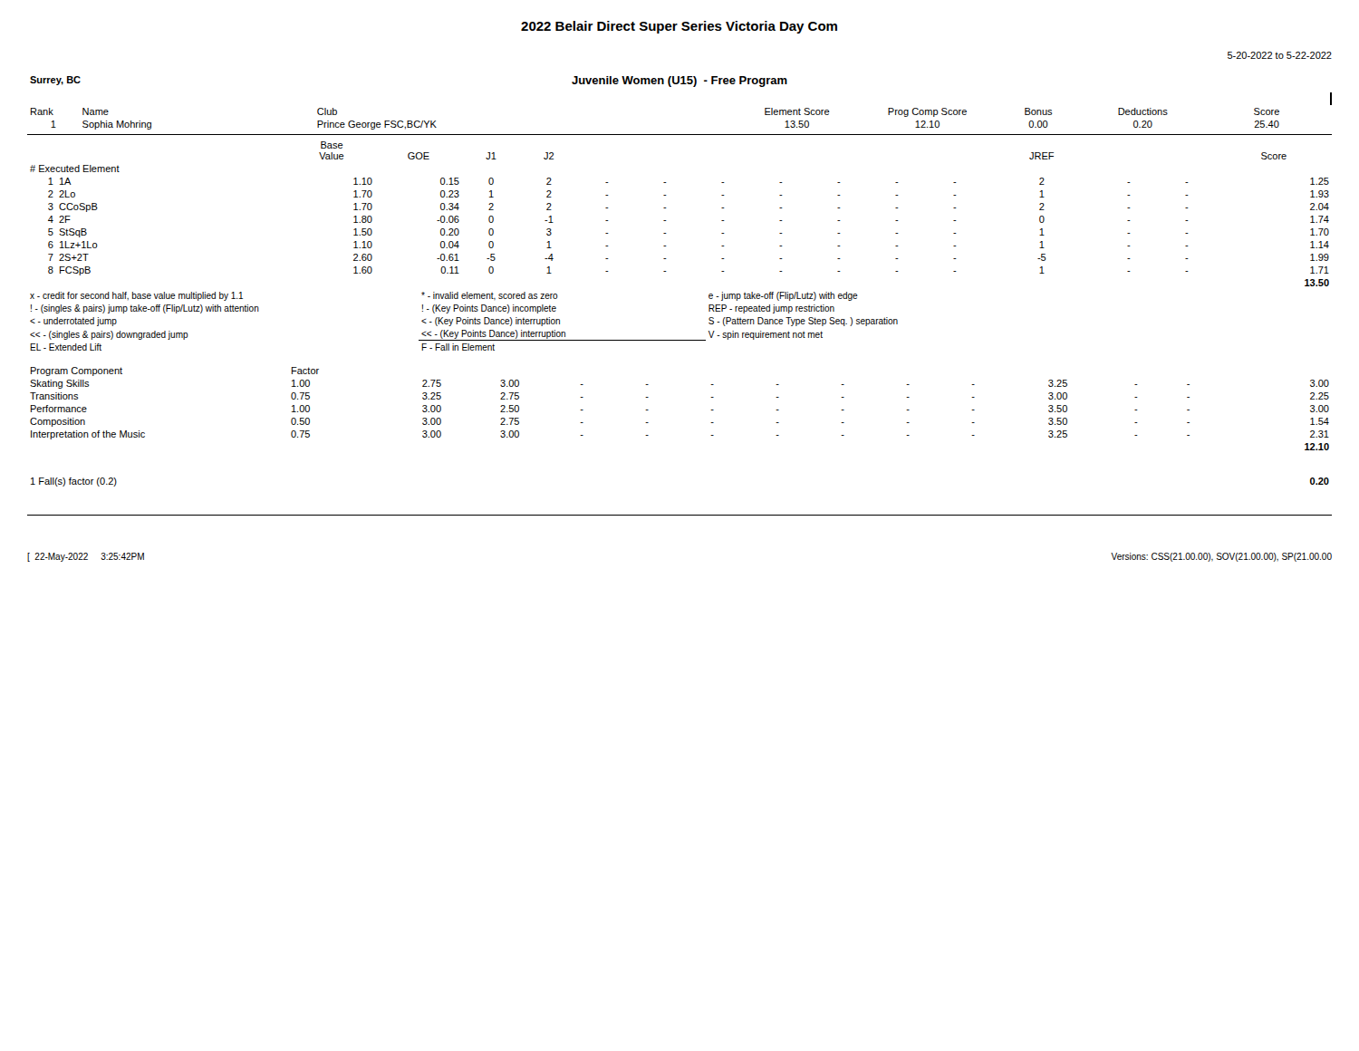2022 Belair Direct Super Series Victoria Day Com
5-20-2022 to 5-22-2022
| Surrey, BC | |
Juvenile Women (U15) - Free Program
| Rank | Name | Club | | Element Score | Prog Comp Score | Bonus | Deductions | Score |
| 1 | Sophia Mohring | Prince George FSC,BC/YK | | 13.50 | 12.10 | 0.00 | 0.20 | 25.40 |
| | | Base Value | GOE | J1 | J2 | | | | | | | | JREF | | | Score |
| # Executed Element | |
| 1 | 1A | 1.10 | 0.15 | 0 | 2 | - | - | - | - | - | - | - | 2 | - | - | 1.25 |
| 2 | 2Lo | 1.70 | 0.23 | 1 | 2 | - | - | - | - | - | - | - | 1 | - | - | 1.93 |
| 3 | CCoSpB | 1.70 | 0.34 | 2 | 2 | - | - | - | - | - | - | - | 2 | - | - | 2.04 |
| 4 | 2F | 1.80 | -0.06 | 0 | -1 | - | - | - | - | - | - | - | 0 | - | - | 1.74 |
| 5 | StSqB | 1.50 | 0.20 | 0 | 3 | - | - | - | - | - | - | - | 1 | - | - | 1.70 |
| 6 | 1Lz+1Lo | 1.10 | 0.04 | 0 | 1 | - | - | - | - | - | - | - | 1 | - | - | 1.14 |
| 7 | 2S+2T | 2.60 | -0.61 | -5 | -4 | - | - | - | - | - | - | - | -5 | - | - | 1.99 |
| 8 | FCSpB | 1.60 | 0.11 | 0 | 1 | - | - | - | - | - | - | - | 1 | - | - | 1.71 |
| | 13.50 |
| x - credit for second half, base value multiplied by 1.1 | * - invalid element, scored as zero | e - jump take-off (Flip/Lutz) with edge |
| ! - (singles & pairs) jump take-off (Flip/Lutz) with attention | ! - (Key Points Dance) incomplete | REP - repeated jump restriction |
| < - underrotated jump | < - (Key Points Dance) interruption | S - (Pattern Dance Type Step Seq. ) separation |
| << - (singles & pairs) downgraded jump | << - (Key Points Dance) interruption | V - spin requirement not met |
| EL - Extended Lift | F - Fall in Element | |
| Program Component | Factor | | | | | | | | | | | | | |
| Skating Skills | 1.00 | 2.75 | 3.00 | - | - | - | - | - | - | - | 3.25 | - | - | 3.00 |
| Transitions | 0.75 | 3.25 | 2.75 | - | - | - | - | - | - | - | 3.00 | - | - | 2.25 |
| Performance | 1.00 | 3.00 | 2.50 | - | - | - | - | - | - | - | 3.50 | - | - | 3.00 |
| Composition | 0.50 | 3.00 | 2.75 | - | - | - | - | - | - | - | 3.50 | - | - | 1.54 |
| Interpretation of the Music | 0.75 | 3.00 | 3.00 | - | - | - | - | - | - | - | 3.25 | - | - | 2.31 |
| | 12.10 |
| 1 Fall(s) factor (0.2) | 0.20 |
[ 22-May-2022 3:25:42PM
Versions: CSS(21.00.00), SOV(21.00.00), SP(21.00.00